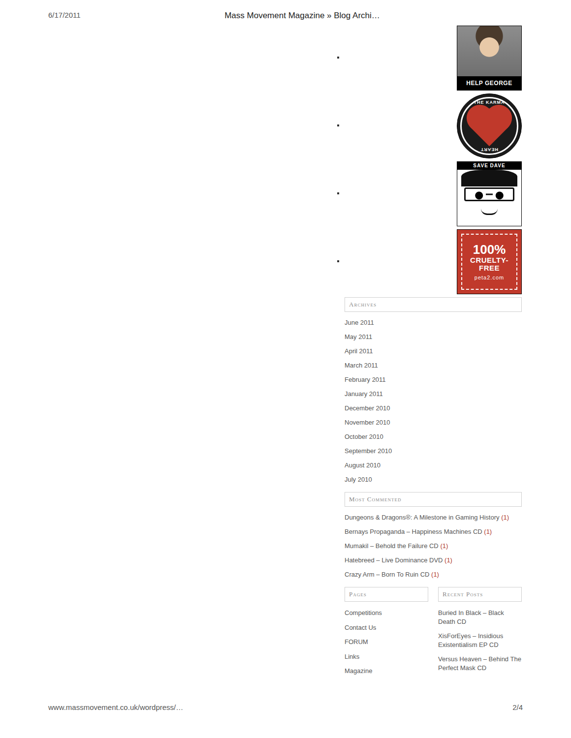6/17/2011
Mass Movement Magazine » Blog Archi…
HELP GEORGE TABB
THE KARMA HEART
SAVE DAVE
100% CRUELTY- FREE peta2.com
Archives
June 2011
May 2011
April 2011
March 2011
February 2011
January 2011
December 2010
November 2010
October 2010
September 2010
August 2010
July 2010
Most Commented
Dungeons & Dragons®: A Milestone in Gaming History (1)
Bernays Propaganda – Happiness Machines CD (1)
Mumakil – Behold the Failure CD (1)
Hatebreed – Live Dominance DVD (1)
Crazy Arm – Born To Ruin CD (1)
Pages
Competitions
Contact Us
FORUM
Links
Magazine
Recent Posts
Buried In Black – Black Death CD
XisForEyes – Insidious Existentialism EP CD
Versus Heaven – Behind The Perfect Mask CD
www.massmovement.co.uk/wordpress/…
2/4